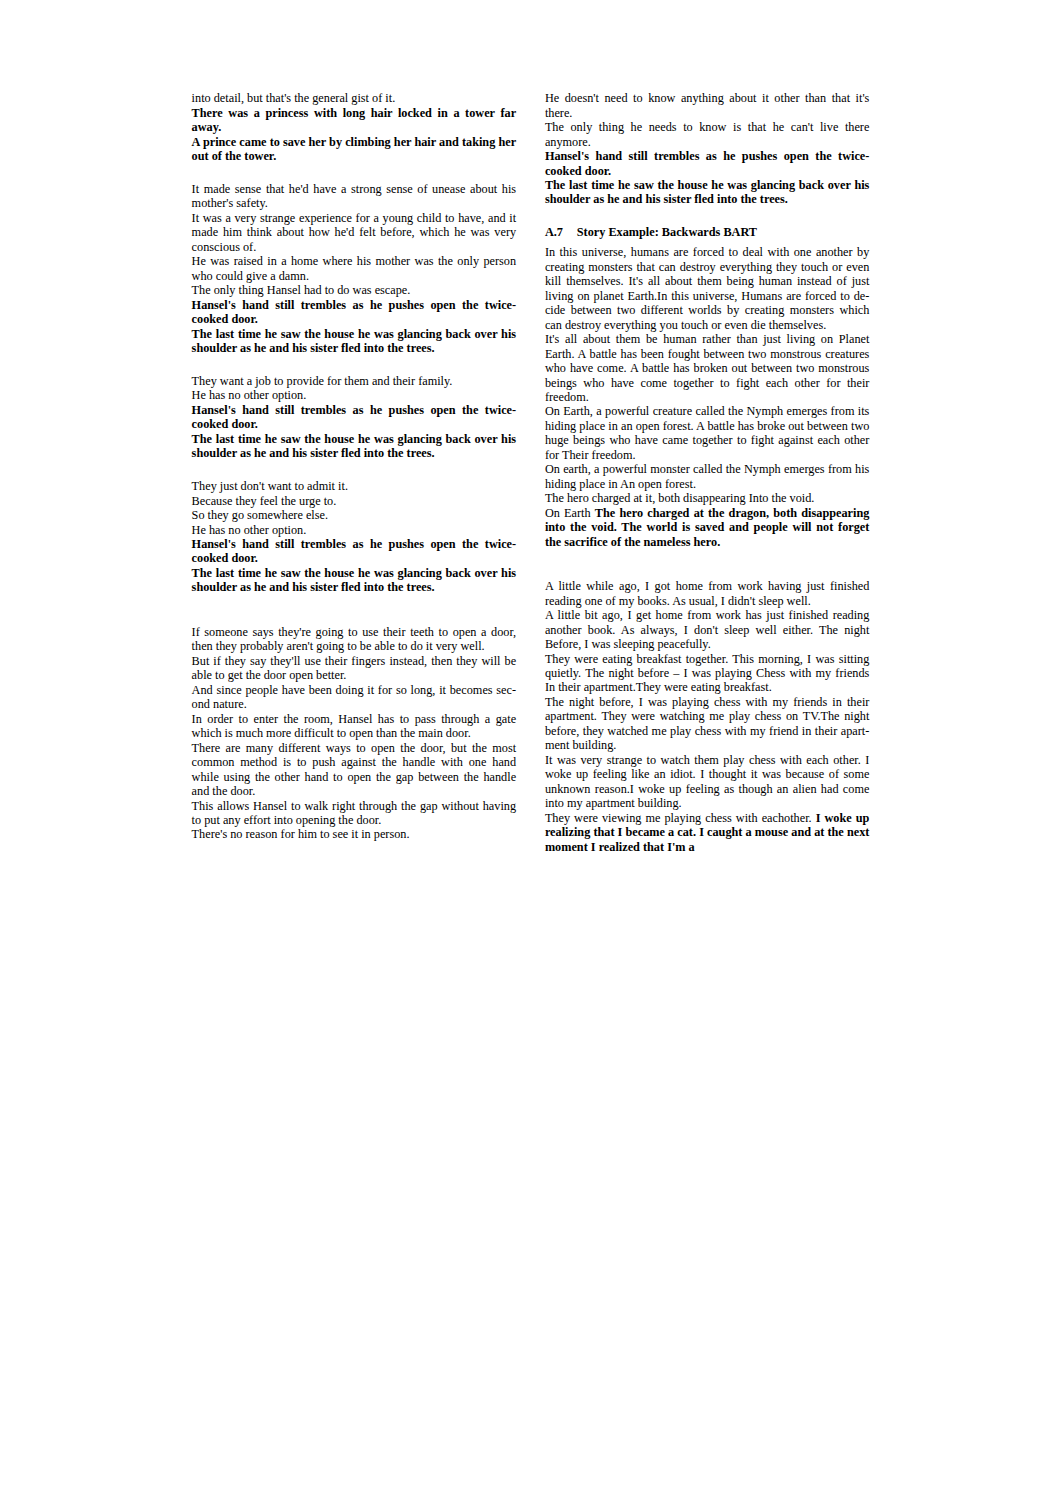into detail, but that's the general gist of it.
There was a princess with long hair locked in a tower far away.
A prince came to save her by climbing her hair and taking her out of the tower.
It made sense that he'd have a strong sense of unease about his mother's safety.
It was a very strange experience for a young child to have, and it made him think about how he'd felt before, which he was very conscious of.
He was raised in a home where his mother was the only person who could give a damn.
The only thing Hansel had to do was escape.
Hansel's hand still trembles as he pushes open the twice-cooked door.
The last time he saw the house he was glancing back over his shoulder as he and his sister fled into the trees.
They want a job to provide for them and their family.
He has no other option.
Hansel's hand still trembles as he pushes open the twice-cooked door.
The last time he saw the house he was glancing back over his shoulder as he and his sister fled into the trees.
They just don't want to admit it.
Because they feel the urge to.
So they go somewhere else.
He has no other option.
Hansel's hand still trembles as he pushes open the twice-cooked door.
The last time he saw the house he was glancing back over his shoulder as he and his sister fled into the trees.
If someone says they're going to use their teeth to open a door, then they probably aren't going to be able to do it very well.
But if they say they'll use their fingers instead, then they will be able to get the door open better.
And since people have been doing it for so long, it becomes second nature.
In order to enter the room, Hansel has to pass through a gate which is much more difficult to open than the main door.
There are many different ways to open the door, but the most common method is to push against the handle with one hand while using the other hand to open the gap between the handle and the door.
This allows Hansel to walk right through the gap without having to put any effort into opening the door.
There's no reason for him to see it in person.
He doesn't need to know anything about it other than that it's there.
The only thing he needs to know is that he can't live there anymore.
Hansel's hand still trembles as he pushes open the twice-cooked door.
The last time he saw the house he was glancing back over his shoulder as he and his sister fled into the trees.
A.7 Story Example: Backwards BART
In this universe, humans are forced to deal with one another by creating monsters that can destroy everything they touch or even kill themselves. It's all about them being human instead of just living on planet Earth.In this universe, Humans are forced to decide between two different worlds by creating monsters which can destroy everything you touch or even die themselves.
It's all about them be human rather than just living on Planet Earth. A battle has been fought between two monstrous creatures who have come. A battle has broken out between two monstrous beings who have come together to fight each other for their freedom.
On Earth, a powerful creature called the Nymph emerges from its hiding place in an open forest. A battle has broke out between two huge beings who have came together to fight against each other for Their freedom.
On earth, a powerful monster called the Nymph emerges from his hiding place in An open forest.
The hero charged at it, both disappearing Into the void.
On Earth The hero charged at the dragon, both disappearing into the void. The world is saved and people will not forget the sacrifice of the nameless hero.
A little while ago, I got home from work having just finished reading one of my books. As usual, I didn't sleep well.
A little bit ago, I get home from work has just finished reading another book. As always, I don't sleep well either. The night Before, I was sleeping peacefully.
They were eating breakfast together. This morning, I was sitting quietly. The night before – I was playing Chess with my friends In their apartment.They were eating breakfast.
The night before, I was playing chess with my friends in their apartment. They were watching me play chess on TV.The night before, they watched me play chess with my friend in their apartment building.
It was very strange to watch them play chess with each other. I woke up feeling like an idiot. I thought it was because of some unknown reason.I woke up feeling as though an alien had come into my apartment building.
They were viewing me playing chess with eachother. I woke up realizing that I became a cat. I caught a mouse and at the next moment I realized that I'm a